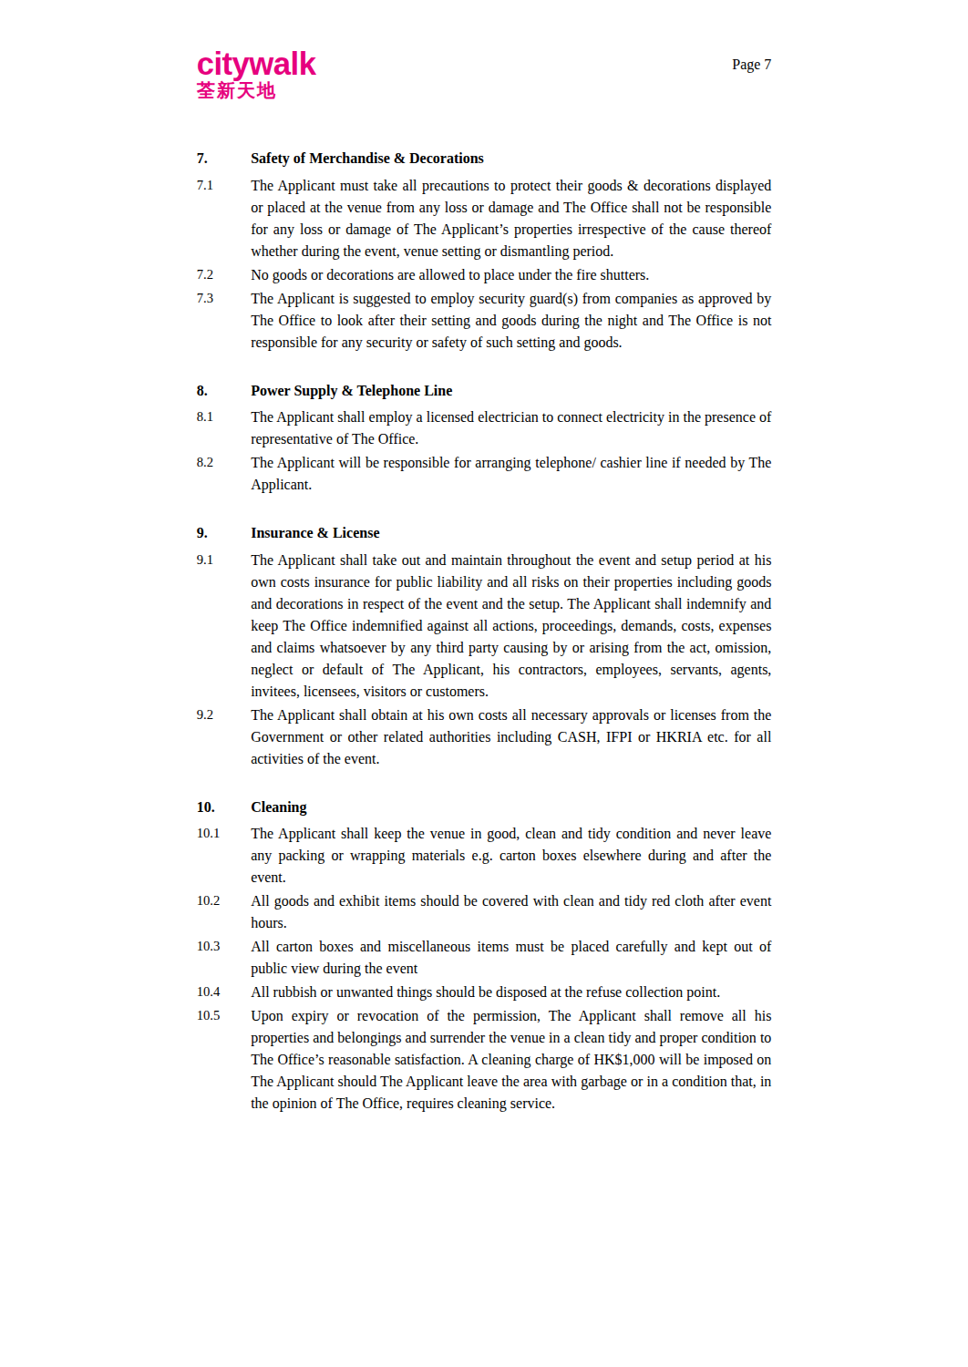citywalk 荃新天地
Page 7
7. Safety of Merchandise & Decorations
7.1
The Applicant must take all precautions to protect their goods & decorations displayed or placed at the venue from any loss or damage and The Office shall not be responsible for any loss or damage of The Applicant’s properties irrespective of the cause thereof whether during the event, venue setting or dismantling period.
7.2
No goods or decorations are allowed to place under the fire shutters.
7.3
The Applicant is suggested to employ security guard(s) from companies as approved by The Office to look after their setting and goods during the night and The Office is not responsible for any security or safety of such setting and goods.
8. Power Supply & Telephone Line
8.1
The Applicant shall employ a licensed electrician to connect electricity in the presence of representative of The Office.
8.2
The Applicant will be responsible for arranging telephone/ cashier line if needed by The Applicant.
9. Insurance & License
9.1
The Applicant shall take out and maintain throughout the event and setup period at his own costs insurance for public liability and all risks on their properties including goods and decorations in respect of the event and the setup. The Applicant shall indemnify and keep The Office indemnified against all actions, proceedings, demands, costs, expenses and claims whatsoever by any third party causing by or arising from the act, omission, neglect or default of The Applicant, his contractors, employees, servants, agents, invitees, licensees, visitors or customers.
9.2
The Applicant shall obtain at his own costs all necessary approvals or licenses from the Government or other related authorities including CASH, IFPI or HKRIA etc. for all activities of the event.
10. Cleaning
10.1
The Applicant shall keep the venue in good, clean and tidy condition and never leave any packing or wrapping materials e.g. carton boxes elsewhere during and after the event.
10.2
All goods and exhibit items should be covered with clean and tidy red cloth after event hours.
10.3
All carton boxes and miscellaneous items must be placed carefully and kept out of public view during the event
10.4
All rubbish or unwanted things should be disposed at the refuse collection point.
10.5
Upon expiry or revocation of the permission, The Applicant shall remove all his properties and belongings and surrender the venue in a clean tidy and proper condition to The Office’s reasonable satisfaction. A cleaning charge of HK$1,000 will be imposed on The Applicant should The Applicant leave the area with garbage or in a condition that, in the opinion of The Office, requires cleaning service.